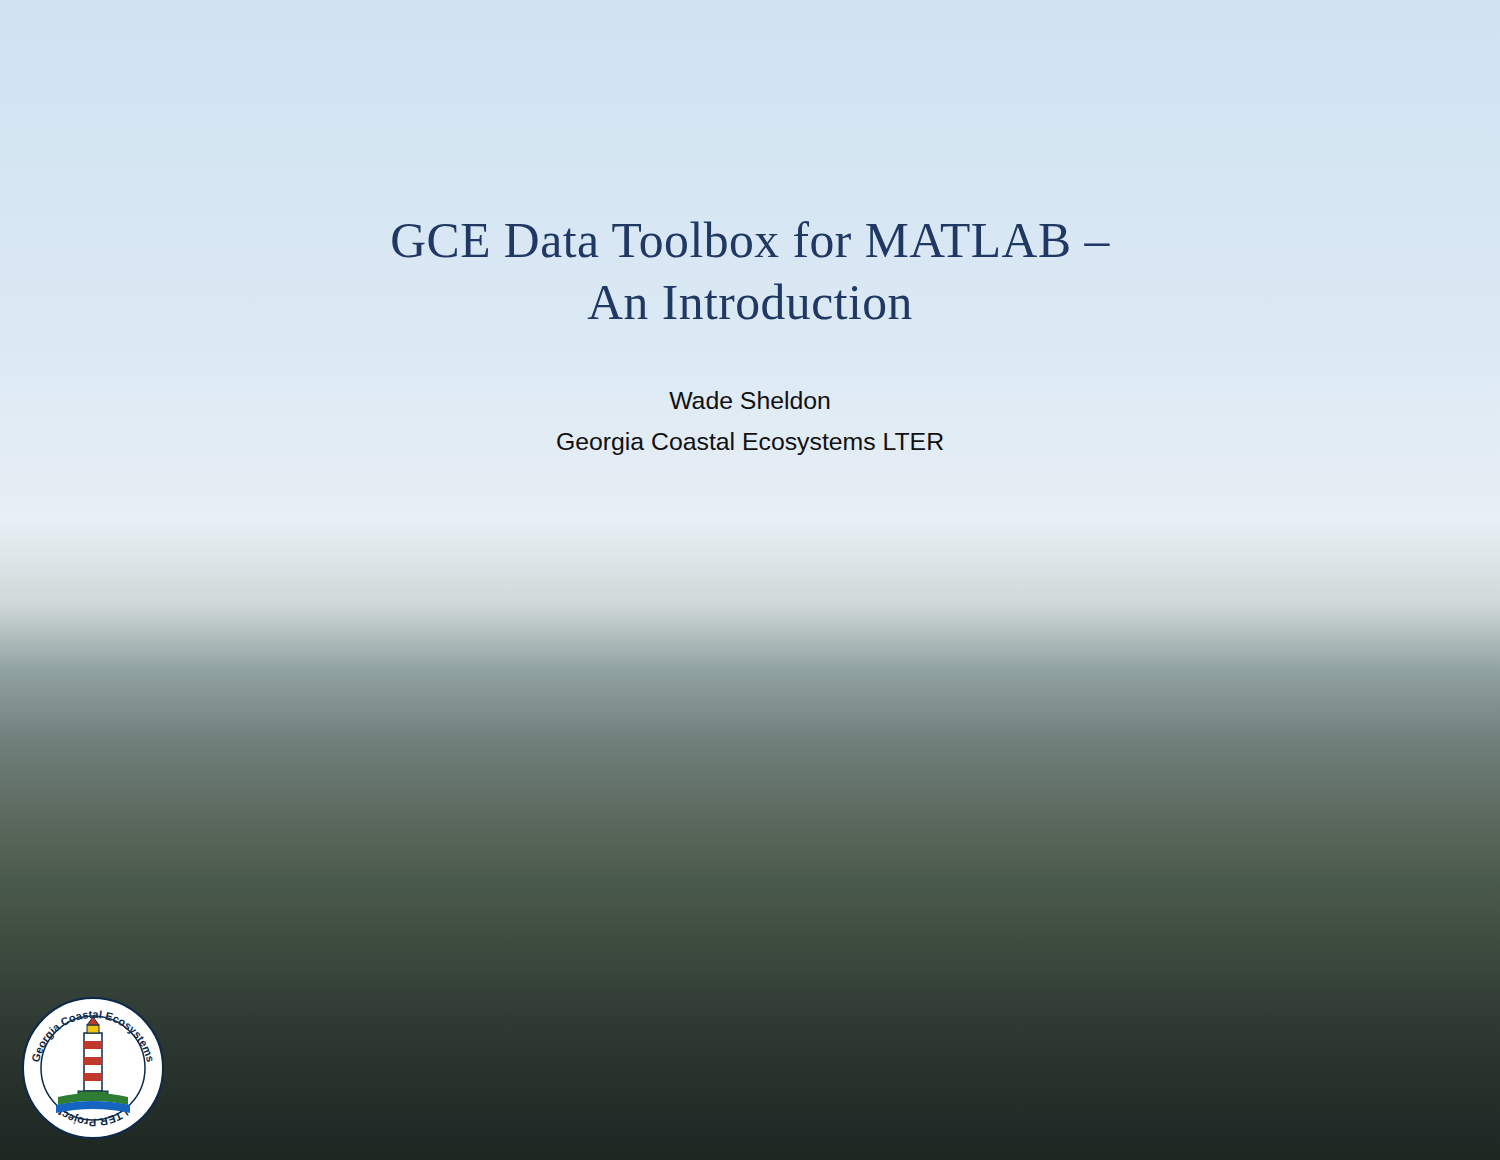GCE Data Toolbox for MATLAB –
An Introduction
Wade Sheldon
Georgia Coastal Ecosystems LTER
Georgia Coastal Ecosystems LTER Project Georgia Coastal Ecosystems LTER Project